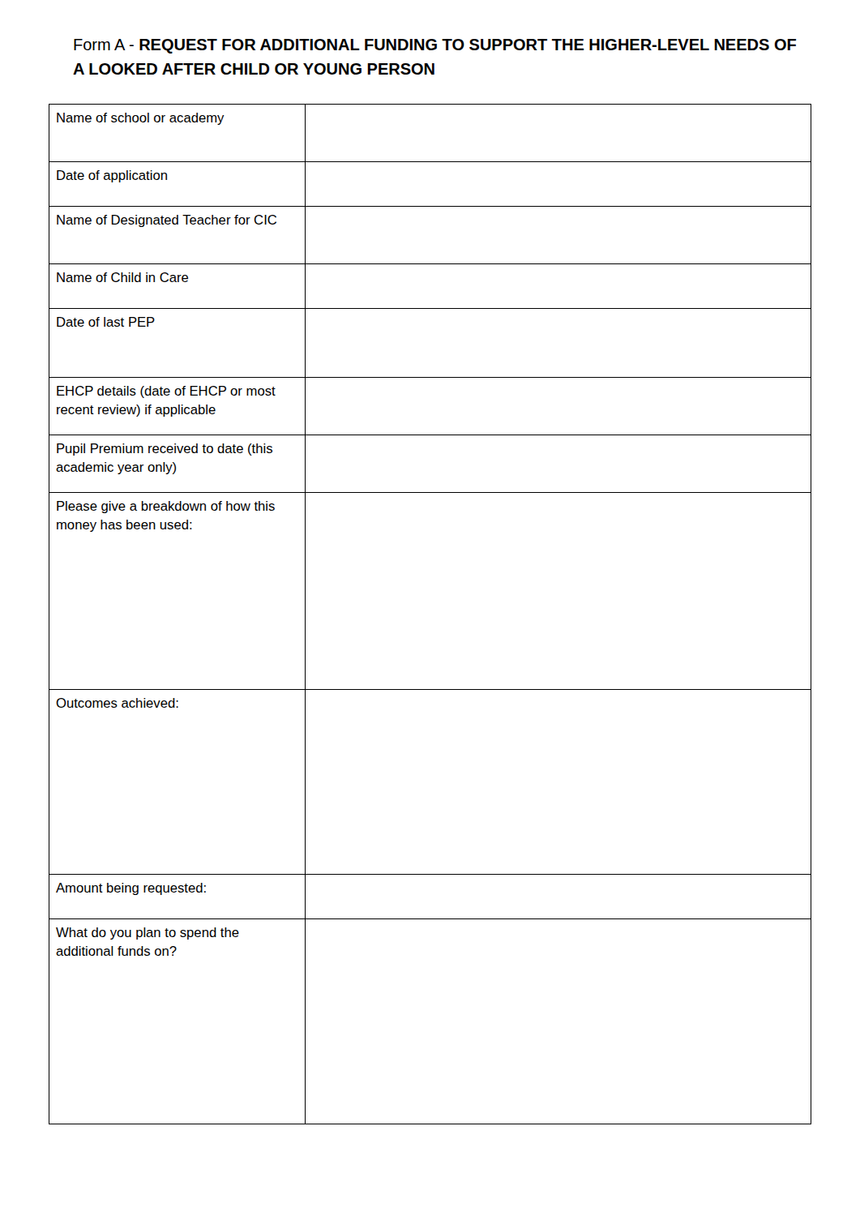Form A - REQUEST FOR ADDITIONAL FUNDING TO SUPPORT THE HIGHER-LEVEL NEEDS OF A LOOKED AFTER CHILD OR YOUNG PERSON
| Name of school or academy | |
| Date of application | |
| Name of Designated Teacher for CIC | |
| Name of Child in Care | |
| Date of last PEP | |
| EHCP details (date of EHCP or most recent review) if applicable | |
| Pupil Premium received to date (this academic year only) | |
| Please give a breakdown of how this money has been used: | |
| Outcomes achieved: | |
| Amount being requested: | |
| What do you plan to spend the additional funds on? | |